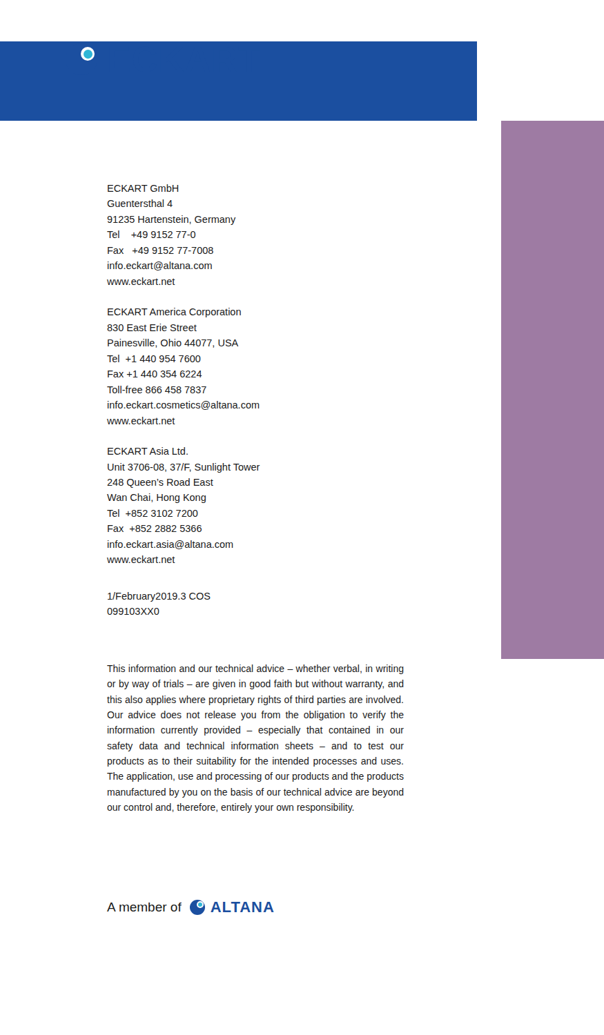ECKART
ECKART GmbH
Guentersthal 4
91235 Hartenstein, Germany
Tel +49 9152 77-0
Fax +49 9152 77-7008
info.eckart@altana.com
www.eckart.net
ECKART America Corporation
830 East Erie Street
Painesville, Ohio 44077, USA
Tel +1 440 954 7600
Fax +1 440 354 6224
Toll-free 866 458 7837
info.eckart.cosmetics@altana.com
www.eckart.net
ECKART Asia Ltd.
Unit 3706-08, 37/F, Sunlight Tower
248 Queen’s Road East
Wan Chai, Hong Kong
Tel +852 3102 7200
Fax +852 2882 5366
info.eckart.asia@altana.com
www.eckart.net
1/February2019.3 COS
099103XX0
This information and our technical advice – whether verbal, in writing or by way of trials – are given in good faith but without warranty, and this also applies where proprietary rights of third parties are involved. Our advice does not release you from the obligation to verify the information currently provided – especially that contained in our safety data and technical information sheets – and to test our products as to their suitability for the intended processes and uses. The application, use and processing of our products and the products manufactured by you on the basis of our technical advice are beyond our control and, therefore, entirely your own responsibility.
A member of ALTANA